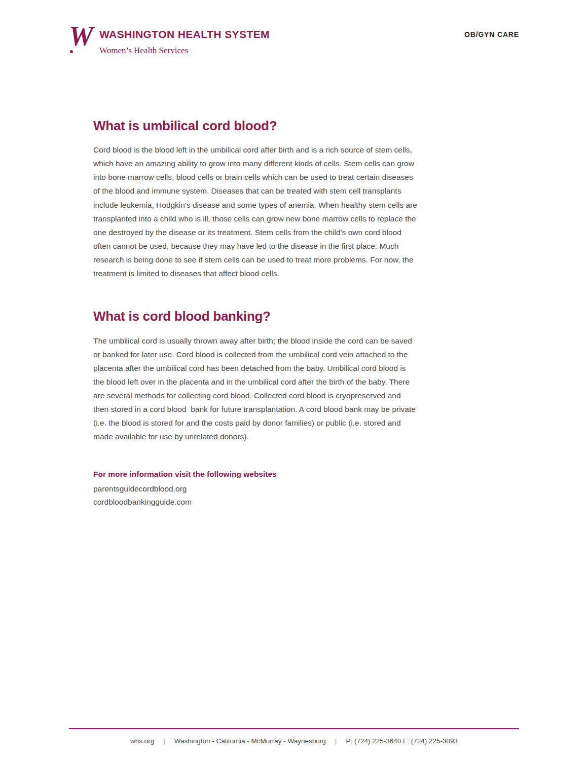W
Washington Health System
Women’s Health Services
OB/GYN Care
What is umbilical cord blood?
Cord blood is the blood left in the umbilical cord after birth and is a rich source of stem cells, which have an amazing ability to grow into many different kinds of cells. Stem cells can grow into bone marrow cells, blood cells or brain cells which can be used to treat certain diseases of the blood and immune system. Diseases that can be treated with stem cell transplants include leukemia, Hodgkin's disease and some types of anemia. When healthy stem cells are transplanted into a child who is ill, those cells can grow new bone marrow cells to replace the one destroyed by the disease or its treatment. Stem cells from the child's own cord blood often cannot be used, because they may have led to the disease in the first place. Much research is being done to see if stem cells can be used to treat more problems. For now, the treatment is limited to diseases that affect blood cells.
What is cord blood banking?
The umbilical cord is usually thrown away after birth; the blood inside the cord can be saved or banked for later use. Cord blood is collected from the umbilical cord vein attached to the placenta after the umbilical cord has been detached from the baby. Umbilical cord blood is the blood left over in the placenta and in the umbilical cord after the birth of the baby. There are several methods for collecting cord blood. Collected cord blood is cryopreserved and then stored in a cord blood bank for future transplantation. A cord blood bank may be private (i.e. the blood is stored for and the costs paid by donor families) or public (i.e. stored and made available for use by unrelated donors).
For more information visit the following websites
parentsguidecordblood.org
cordbloodbankingguide.com
whs.org | Washington - California - McMurray - Waynesburg | P: (724) 225-3640 F: (724) 225-3093